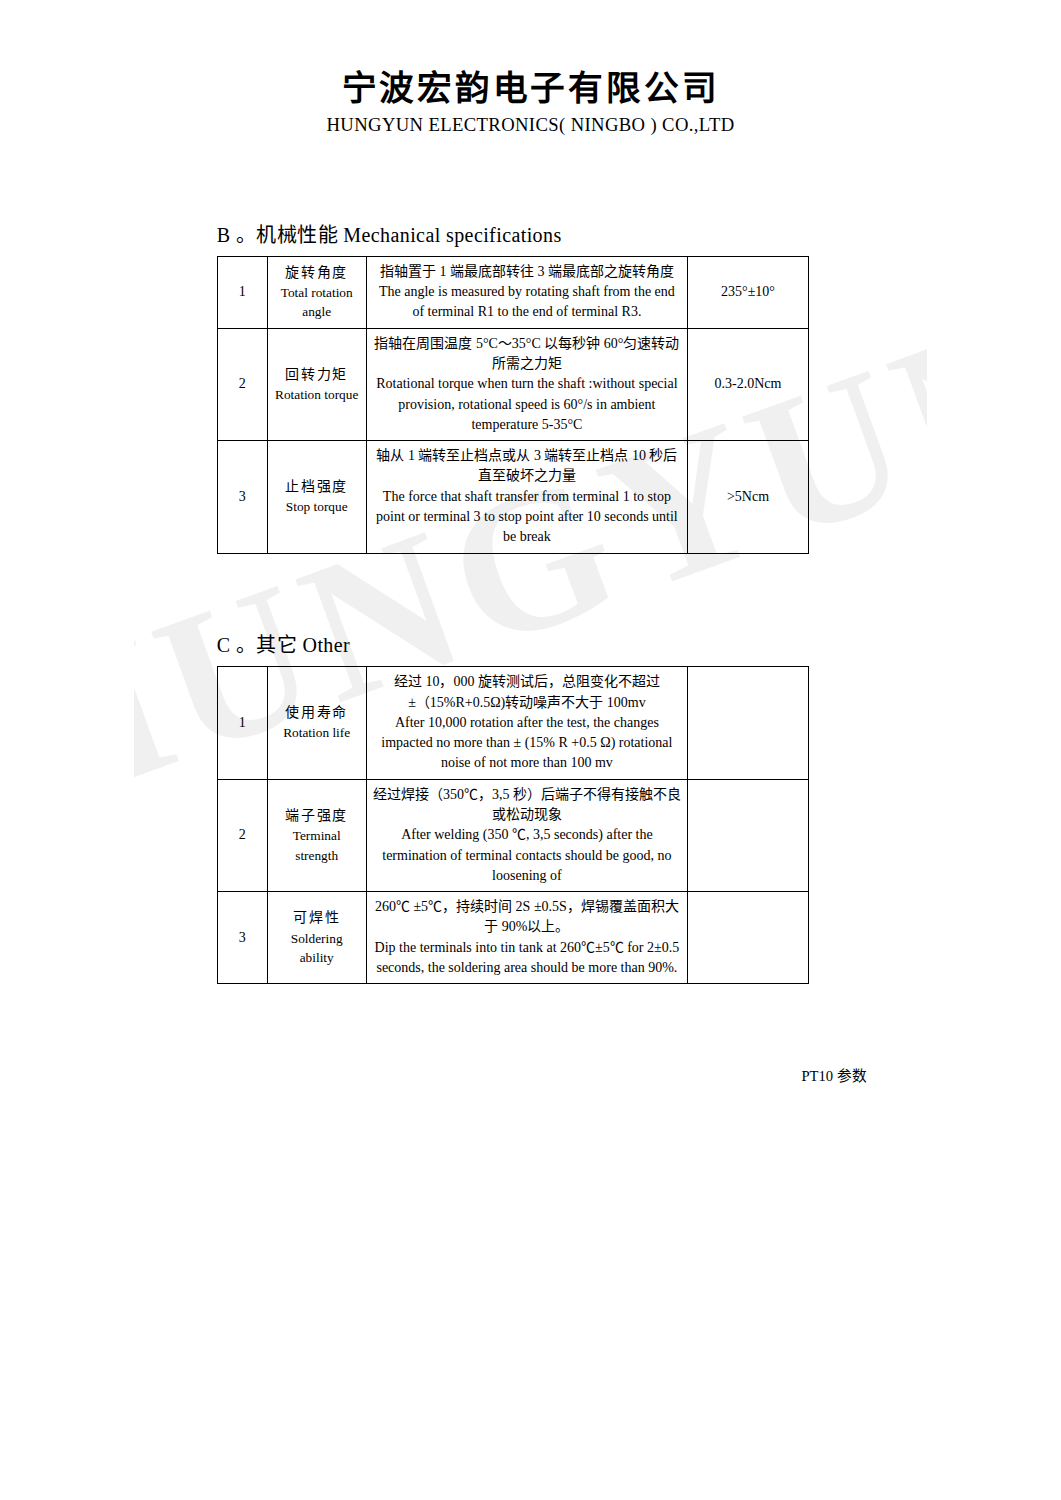HUNGYUN
宁波宏韵电子有限公司
HUNGYUN ELECTRONICS( NINGBO ) CO.,LTD
B 。机械性能 Mechanical specifications
| 1 | 旋转角度 Total rotation angle | 指轴置于 1 端最底部转往 3 端最底部之旋转角度 The angle is measured by rotating shaft from the end of terminal R1 to the end of terminal R3. | 235°±10° |
| 2 | 回转力矩 Rotation torque | 指轴在周围温度 5°C～35°C 以每秒钟 60°匀速转动所需之力矩 Rotational torque when turn the shaft :without special provision, rotational speed is 60°/s in ambient temperature 5-35°C | 0.3-2.0Ncm |
| 3 | 止档强度 Stop torque | 轴从 1 端转至止档点或从 3 端转至止档点 10 秒后直至破坏之力量 The force that shaft transfer from terminal 1 to stop point or terminal 3 to stop point after 10 seconds until be break | >5Ncm |
C 。其它 Other
| 1 | 使用寿命 Rotation life | 经过 10，000 旋转测试后，总阻变化不超过±（15%R+0.5Ω)转动噪声不大于 100mv After 10,000 rotation after the test, the changes impacted no more than ± (15% R +0.5 Ω) rotational noise of not more than 100 mv | |
| 2 | 端子强度 Terminal strength | 经过焊接（350℃，3,5 秒）后端子不得有接触不良或松动现象 After welding (350 ℃, 3,5 seconds) after the termination of terminal contacts should be good, no loosening of | |
| 3 | 可焊性 Soldering ability | 260℃ ±5℃，持续时间 2S ±0.5S，焊锡覆盖面积大于 90%以上。 Dip the terminals into tin tank at 260℃±5℃ for 2±0.5 seconds, the soldering area should be more than 90%. | |
PT10 参数